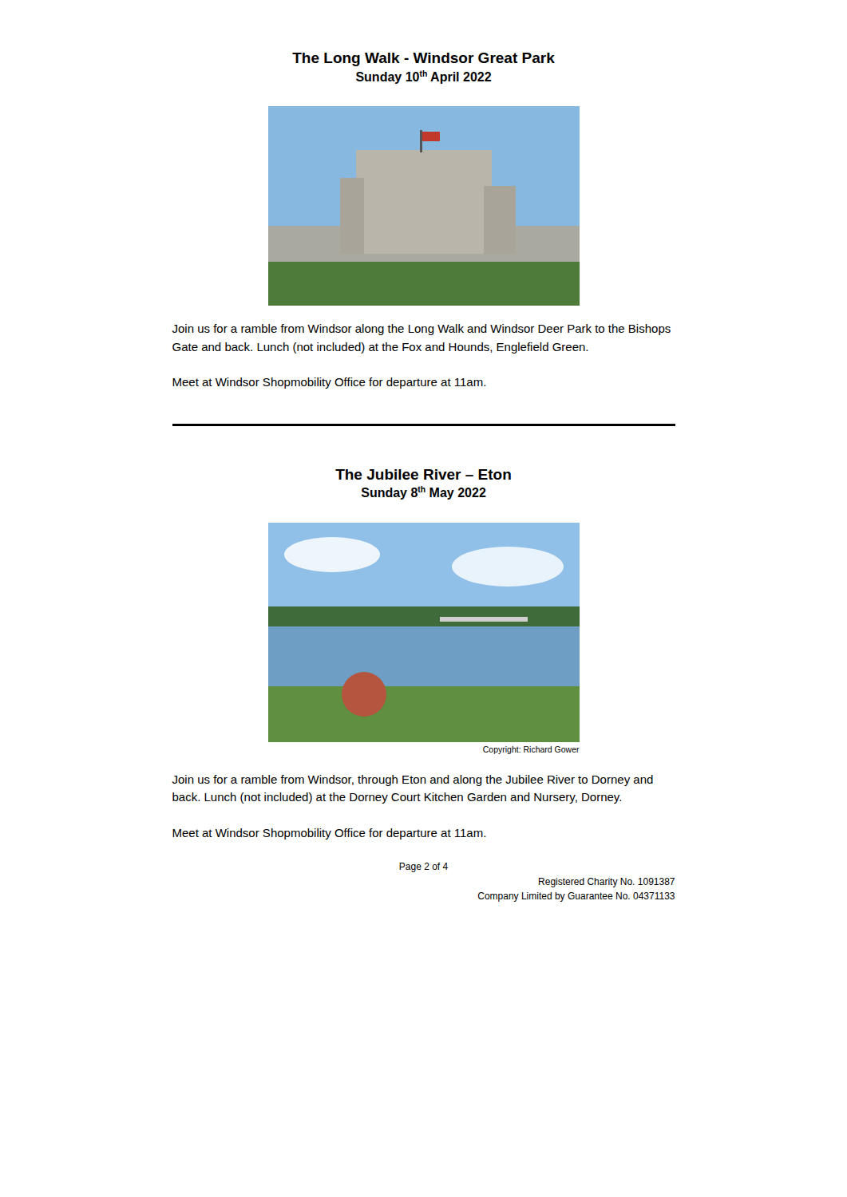The Long Walk - Windsor Great Park Sunday 10th April 2022
Join us for a ramble from Windsor along the Long Walk and Windsor Deer Park to the Bishops Gate and back. Lunch (not included) at the Fox and Hounds, Englefield Green.
Meet at Windsor Shopmobility Office for departure at 11am.
The Jubilee River – Eton Sunday 8th May 2022
Copyright: Richard Gower
Join us for a ramble from Windsor, through Eton and along the Jubilee River to Dorney and back. Lunch (not included) at the Dorney Court Kitchen Garden and Nursery, Dorney.
Meet at Windsor Shopmobility Office for departure at 11am.
Page 2 of 4
Registered Charity No. 1091387
Company Limited by Guarantee No. 04371133